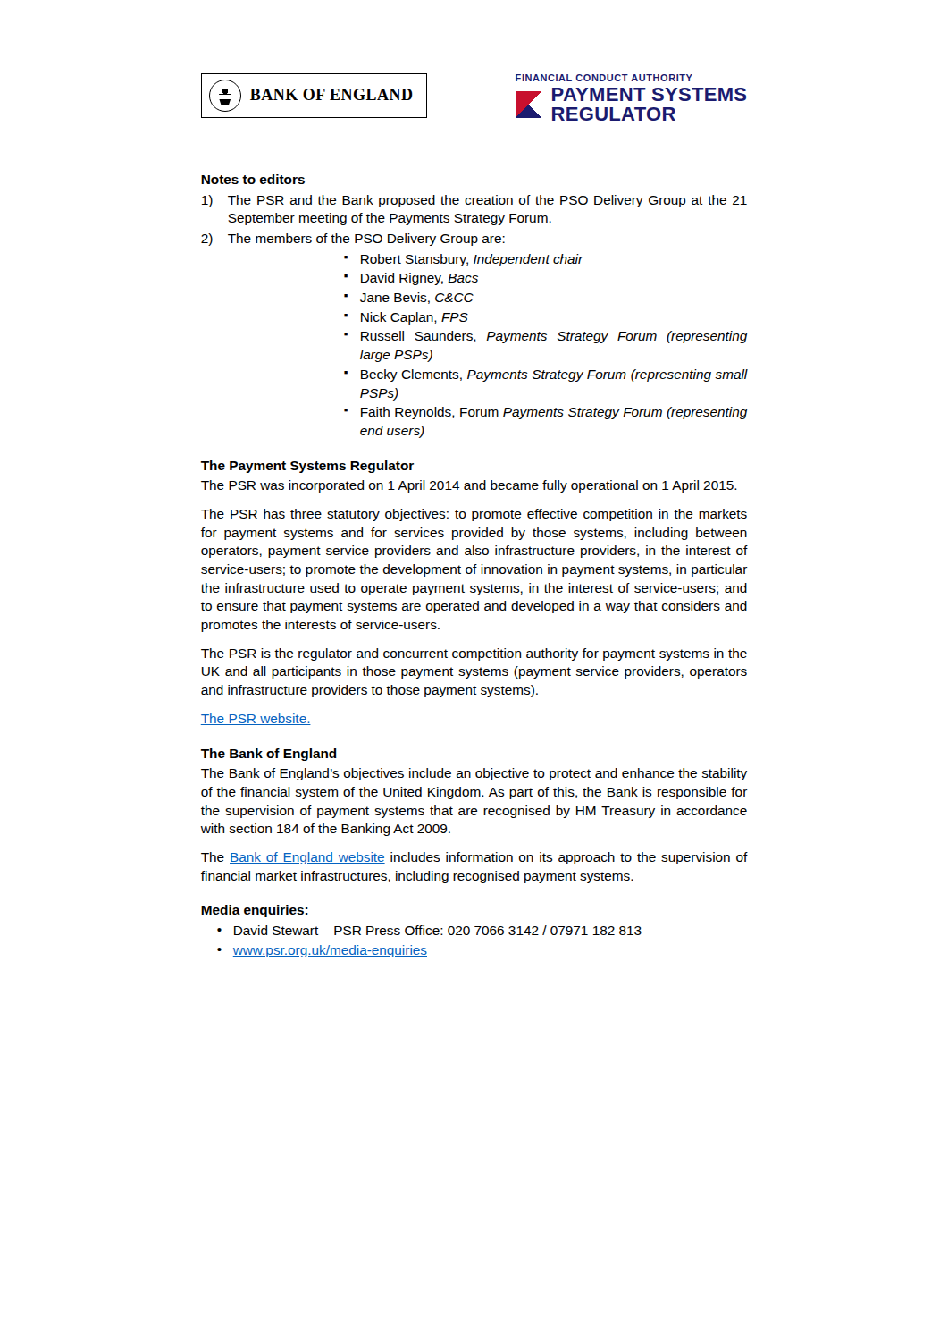BANK OF ENGLAND
FINANCIAL CONDUCT AUTHORITY
PAYMENT SYSTEMS REGULATOR
Notes to editors
The PSR and the Bank proposed the creation of the PSO Delivery Group at the 21 September meeting of the Payments Strategy Forum.
The members of the PSO Delivery Group are:
Robert Stansbury, Independent chair
David Rigney, Bacs
Jane Bevis, C&CC
Nick Caplan, FPS
Russell Saunders, Payments Strategy Forum (representing large PSPs)
Becky Clements, Payments Strategy Forum (representing small PSPs)
Faith Reynolds, Forum Payments Strategy Forum (representing end users)
The Payment Systems Regulator
The PSR was incorporated on 1 April 2014 and became fully operational on 1 April 2015.
The PSR has three statutory objectives: to promote effective competition in the markets for payment systems and for services provided by those systems, including between operators, payment service providers and also infrastructure providers, in the interest of service-users; to promote the development of innovation in payment systems, in particular the infrastructure used to operate payment systems, in the interest of service-users; and to ensure that payment systems are operated and developed in a way that considers and promotes the interests of service-users.
The PSR is the regulator and concurrent competition authority for payment systems in the UK and all participants in those payment systems (payment service providers, operators and infrastructure providers to those payment systems).
The PSR website.
The Bank of England
The Bank of England’s objectives include an objective to protect and enhance the stability of the financial system of the United Kingdom. As part of this, the Bank is responsible for the supervision of payment systems that are recognised by HM Treasury in accordance with section 184 of the Banking Act 2009.
The Bank of England website includes information on its approach to the supervision of financial market infrastructures, including recognised payment systems.
Media enquiries:
David Stewart – PSR Press Office: 020 7066 3142 / 07971 182 813
www.psr.org.uk/media-enquiries